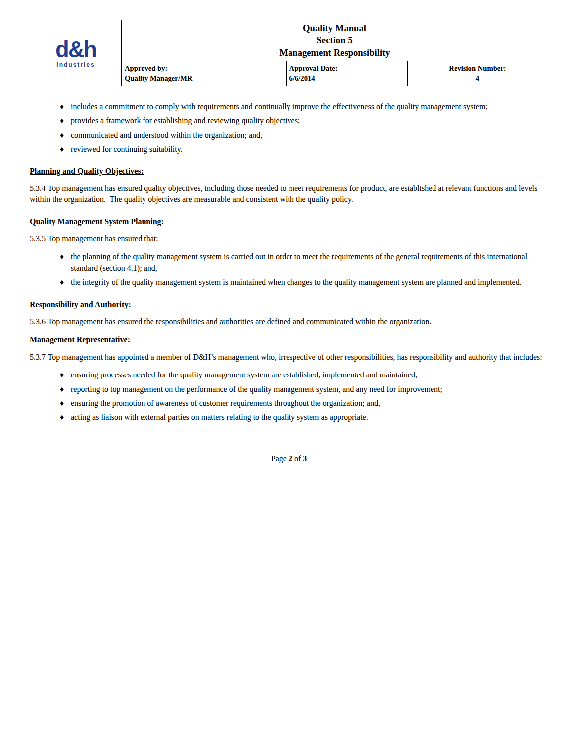| d&h Industries | Quality Manual Section 5 Management Responsibility |
| Approved by: Quality Manager/MR | Approval Date: 6/6/2014 | Revision Number: 4 |
includes a commitment to comply with requirements and continually improve the effectiveness of the quality management system;
provides a framework for establishing and reviewing quality objectives;
communicated and understood within the organization; and,
reviewed for continuing suitability.
Planning and Quality Objectives:
5.3.4 Top management has ensured quality objectives, including those needed to meet requirements for product, are established at relevant functions and levels within the organization. The quality objectives are measurable and consistent with the quality policy.
Quality Management System Planning:
5.3.5 Top management has ensured that:
the planning of the quality management system is carried out in order to meet the requirements of the general requirements of this international standard (section 4.1); and,
the integrity of the quality management system is maintained when changes to the quality management system are planned and implemented.
Responsibility and Authority:
5.3.6 Top management has ensured the responsibilities and authorities are defined and communicated within the organization.
Management Representative:
5.3.7 Top management has appointed a member of D&H’s management who, irrespective of other responsibilities, has responsibility and authority that includes:
ensuring processes needed for the quality management system are established, implemented and maintained;
reporting to top management on the performance of the quality management system, and any need for improvement;
ensuring the promotion of awareness of customer requirements throughout the organization; and,
acting as liaison with external parties on matters relating to the quality system as appropriate.
Page 2 of 3